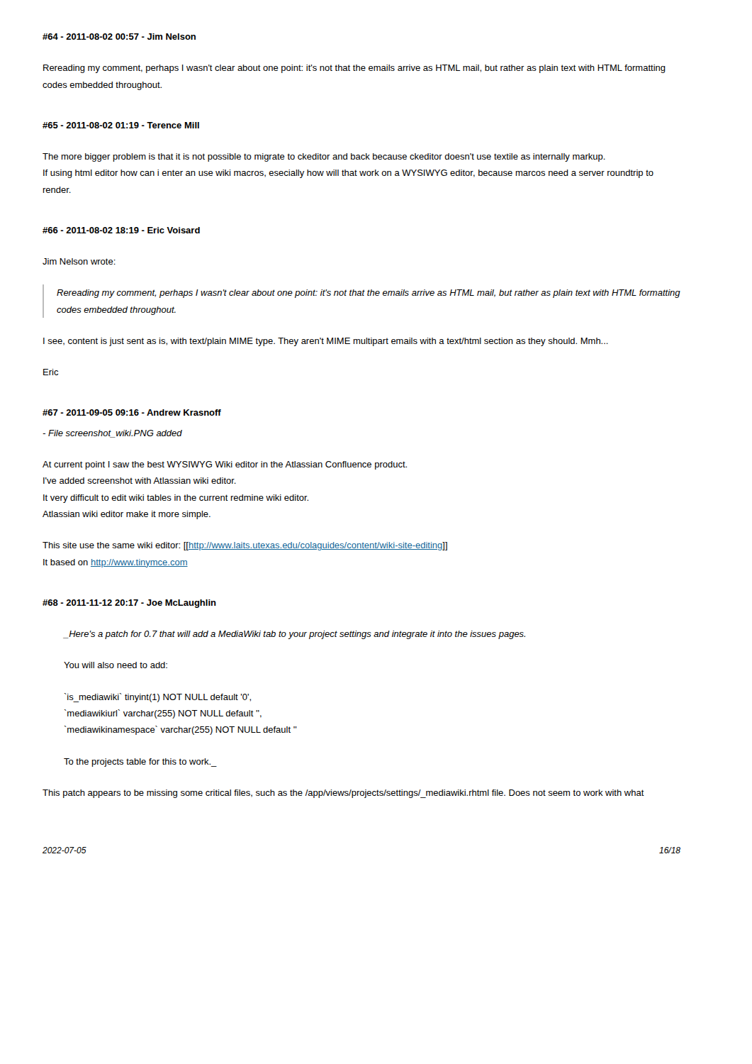#64 - 2011-08-02 00:57 - Jim Nelson
Rereading my comment, perhaps I wasn't clear about one point: it's not that the emails arrive as HTML mail, but rather as plain text with HTML formatting codes embedded throughout.
#65 - 2011-08-02 01:19 - Terence Mill
The more bigger problem is that it is not possible to migrate to ckeditor and back because ckeditor doesn't use textile as internally markup.
If using html editor how can i enter an use wiki macros, esecially how will that work on a WYSIWYG editor, because marcos need a server roundtrip to render.
#66 - 2011-08-02 18:19 - Eric Voisard
Jim Nelson wrote:
Rereading my comment, perhaps I wasn't clear about one point: it's not that the emails arrive as HTML mail, but rather as plain text with HTML formatting codes embedded throughout.
I see, content is just sent as is, with text/plain MIME type. They aren't MIME multipart emails with a text/html section as they should. Mmh...
Eric
#67 - 2011-09-05 09:16 - Andrew Krasnoff
- File screenshot_wiki.PNG added
At current point I saw the best WYSIWYG Wiki editor in the Atlassian Confluence product.
I've added screenshot with Atlassian wiki editor.
It very difficult to edit wiki tables in the current redmine wiki editor.
Atlassian wiki editor make it more simple.
This site use the same wiki editor: [[http://www.laits.utexas.edu/colaguides/content/wiki-site-editing]]
It based on http://www.tinymce.com
#68 - 2011-11-12 20:17 - Joe McLaughlin
_Here's a patch for 0.7 that will add a MediaWiki tab to your project settings and integrate it into the issues pages.
You will also need to add:
`is_mediawiki` tinyint(1) NOT NULL default '0',
`mediawikiurl` varchar(255) NOT NULL default '',
`mediawikinamespace` varchar(255) NOT NULL default ''
To the projects table for this to work._
This patch appears to be missing some critical files, such as the /app/views/projects/settings/_mediawiki.rhtml file. Does not seem to work with what
2022-07-05 16/18